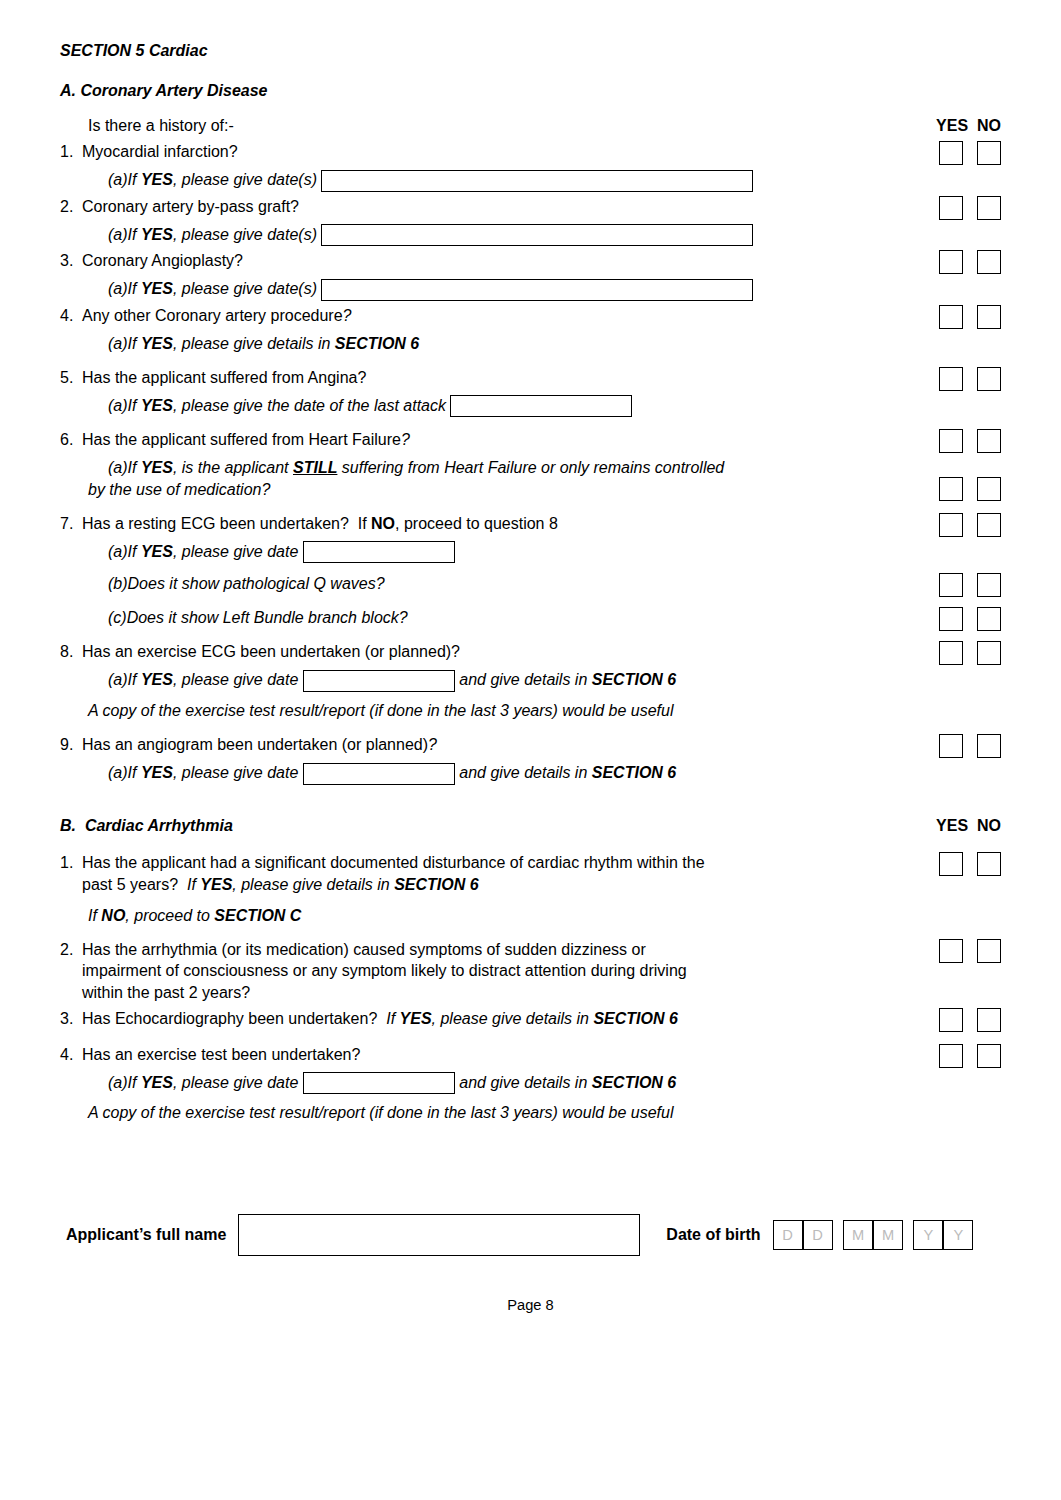SECTION 5 Cardiac
A. Coronary Artery Disease
| Is there a history of:- | YES NO |
| 1. Myocardial infarction? | |
| (a)If YES , please give date(s) | |
| 2. Coronary artery by-pass graft? | |
| (a)If YES , please give date(s) | |
| 3. Coronary Angioplasty? | |
| (a)If YES , please give date(s) | |
| 4. Any other Coronary artery procedure ? | |
| (a)If YES , please give details in SECTION 6 | |
| 5. Has the applicant suffered from Angina? | |
| (a)If YES , please give the date of the last attack | |
| 6. Has the applicant suffered from Heart Failure ? | |
| (a)If YES , is the applicant STILL suffering from Heart Failure or only remains controlled by the use of medication? | |
| 7. Has a resting ECG been undertaken? If NO , proceed to question 8 | |
| (a)If YES , please give date | |
| (b)Does it show pathological Q waves? | |
| (c)Does it show Left Bundle branch block? | |
| 8. Has an exercise ECG been undertaken (or planned)? | |
| (a)If YES , please give date and give details in SECTION 6 | |
A copy of the exercise test result/report (if done in the last 3 years) would be useful
| 9. Has an angiogram been undertaken (or planned) ? | |
| (a)If YES , please give date and give details in SECTION 6 | |
| B. Cardiac Arrhythmia | YES NO |
| 1. Has the applicant had a significant documented disturbance of cardiac rhythm within the past 5 years? If YES , please give details in SECTION 6 | |
| If NO , proceed to SECTION C | |
| 2. Has the arrhythmia (or its medication) caused symptoms of sudden dizziness or impairment of consciousness or any symptom likely to distract attention during driving within the past 2 years? | |
| 3. Has Echocardiography been undertaken? If YES , please give details in SECTION 6 | |
| 4. Has an exercise test been undertaken? | |
| (a)If YES , please give date and give details in SECTION 6 | |
A copy of the exercise test result/report (if done in the last 3 years) would be useful
| Applicant’s full name | | Date of birth | D D M M Y Y |
Page 8